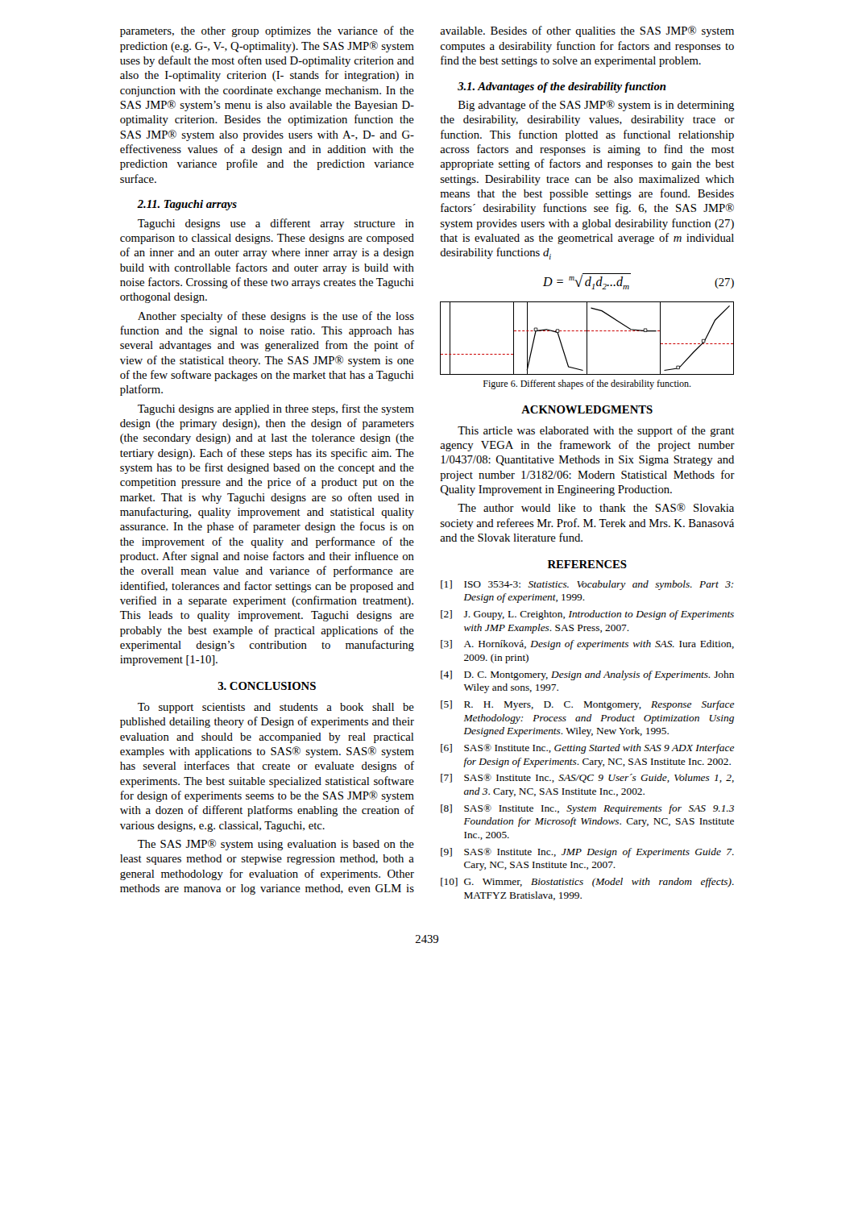parameters, the other group optimizes the variance of the prediction (e.g. G-, V-, Q-optimality). The SAS JMP® system uses by default the most often used D-optimality criterion and also the I-optimality criterion (I- stands for integration) in conjunction with the coordinate exchange mechanism. In the SAS JMP® system’s menu is also available the Bayesian D-optimality criterion. Besides the optimization function the SAS JMP® system also provides users with A-, D- and G-effectiveness values of a design and in addition with the prediction variance profile and the prediction variance surface.
2.11. Taguchi arrays
Taguchi designs use a different array structure in comparison to classical designs. These designs are composed of an inner and an outer array where inner array is a design build with controllable factors and outer array is build with noise factors. Crossing of these two arrays creates the Taguchi orthogonal design.
Another specialty of these designs is the use of the loss function and the signal to noise ratio. This approach has several advantages and was generalized from the point of view of the statistical theory. The SAS JMP® system is one of the few software packages on the market that has a Taguchi platform.
Taguchi designs are applied in three steps, first the system design (the primary design), then the design of parameters (the secondary design) and at last the tolerance design (the tertiary design). Each of these steps has its specific aim. The system has to be first designed based on the concept and the competition pressure and the price of a product put on the market. That is why Taguchi designs are so often used in manufacturing, quality improvement and statistical quality assurance. In the phase of parameter design the focus is on the improvement of the quality and performance of the product. After signal and noise factors and their influence on the overall mean value and variance of performance are identified, tolerances and factor settings can be proposed and verified in a separate experiment (confirmation treatment). This leads to quality improvement. Taguchi designs are probably the best example of practical applications of the experimental design’s contribution to manufacturing improvement [1-10].
3. Conclusions
To support scientists and students a book shall be published detailing theory of Design of experiments and their evaluation and should be accompanied by real practical examples with applications to SAS® system. SAS® system has several interfaces that create or evaluate designs of experiments. The best suitable specialized statistical software for design of experiments seems to be the SAS JMP® system with a dozen of different platforms enabling the creation of various designs, e.g. classical, Taguchi, etc.
The SAS JMP® system using evaluation is based on the least squares method or stepwise regression method, both a general methodology for evaluation of experiments. Other methods are manova or log variance method, even GLM is available. Besides of other qualities the SAS JMP® system computes a desirability function for factors and responses to find the best settings to solve an experimental problem.
3.1. Advantages of the desirability function
Big advantage of the SAS JMP® system is in determining the desirability, desirability values, desirability trace or function. This function plotted as functional relationship across factors and responses is aiming to find the most appropriate setting of factors and responses to gain the best settings. Desirability trace can be also maximalized which means that the best possible settings are found. Besides factors´ desirability functions see fig. 6, the SAS JMP® system provides users with a global desirability function (27) that is evaluated as the geometrical average of m individual desirability functions di
D = m√d1d2...dm (27)
Figure 6. Different shapes of the desirability function.
Acknowledgments
This article was elaborated with the support of the grant agency VEGA in the framework of the project number 1/0437/08: Quantitative Methods in Six Sigma Strategy and project number 1/3182/06: Modern Statistical Methods for Quality Improvement in Engineering Production.
The author would like to thank the SAS® Slovakia society and referees Mr. Prof. M. Terek and Mrs. K. Banasová and the Slovak literature fund.
References
ISO 3534-3: Statistics. Vocabulary and symbols. Part 3: Design of experiment, 1999.
J. Goupy, L. Creighton, Introduction to Design of Experiments with JMP Examples. SAS Press, 2007.
A. Horníková, Design of experiments with SAS. Iura Edition, 2009. (in print)
D. C. Montgomery, Design and Analysis of Experiments. John Wiley and sons, 1997.
R. H. Myers, D. C. Montgomery, Response Surface Methodology: Process and Product Optimization Using Designed Experiments. Wiley, New York, 1995.
SAS® Institute Inc., Getting Started with SAS 9 ADX Interface for Design of Experiments. Cary, NC, SAS Institute Inc. 2002.
SAS® Institute Inc., SAS/QC 9 User´s Guide, Volumes 1, 2, and 3. Cary, NC, SAS Institute Inc., 2002.
SAS® Institute Inc., System Requirements for SAS 9.1.3 Foundation for Microsoft Windows. Cary, NC, SAS Institute Inc., 2005.
SAS® Institute Inc., JMP Design of Experiments Guide 7. Cary, NC, SAS Institute Inc., 2007.
G. Wimmer, Biostatistics (Model with random effects). MATFYZ Bratislava, 1999.
2439